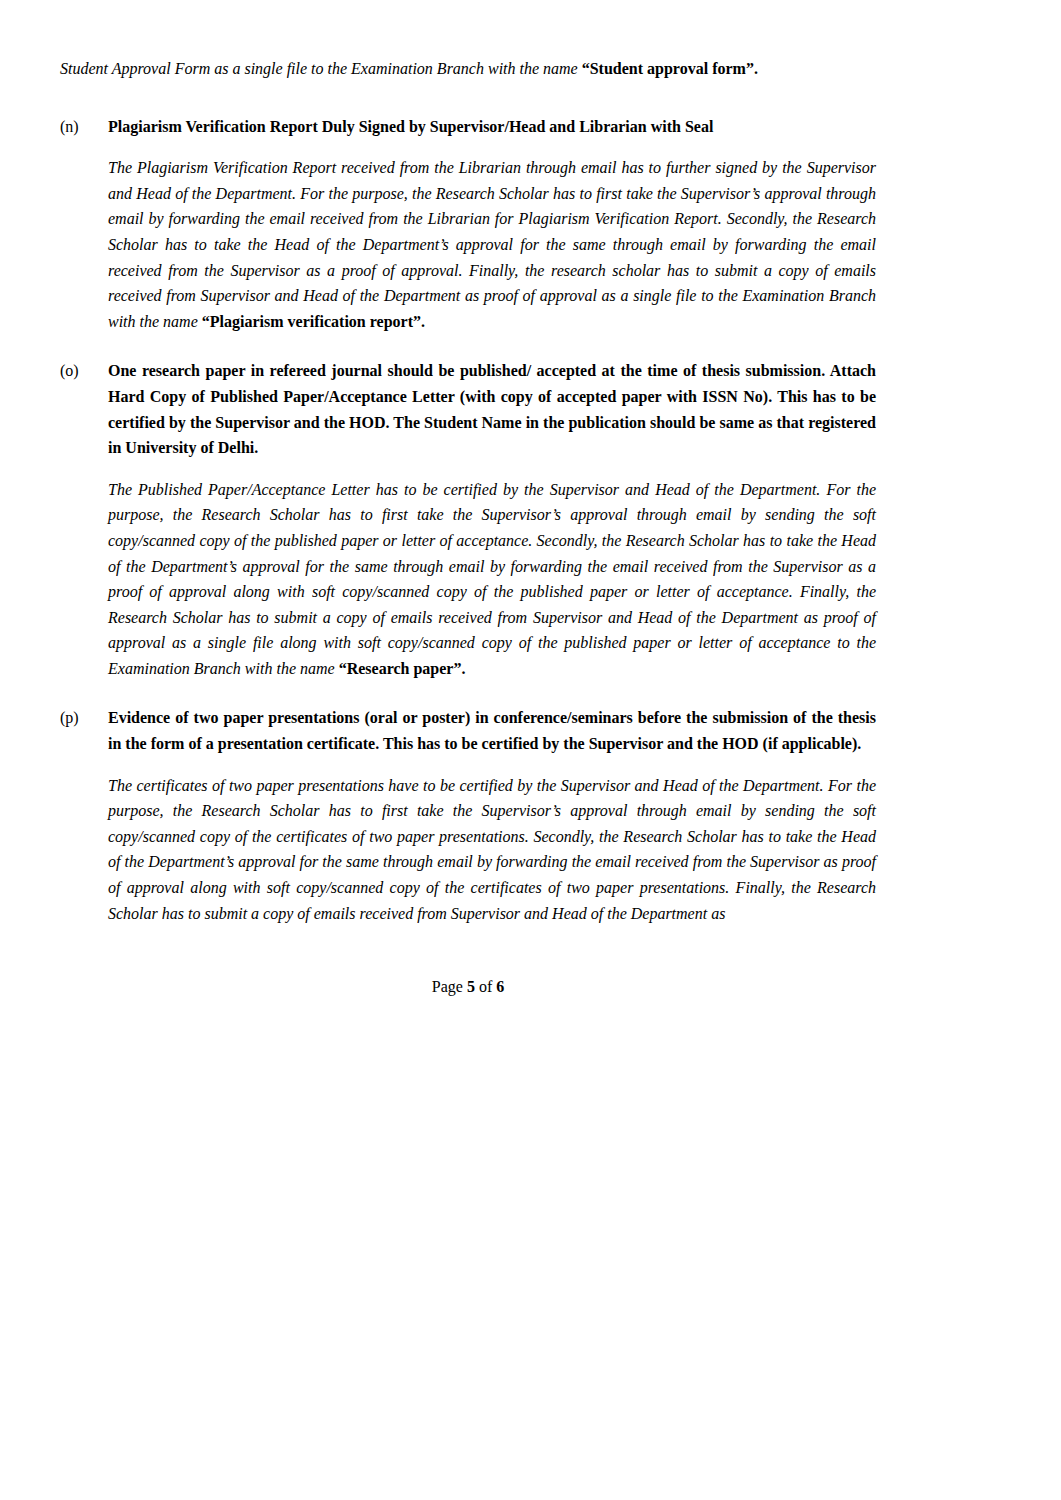Student Approval Form as a single file to the Examination Branch with the name “Student approval form”.
(n)
Plagiarism Verification Report Duly Signed by Supervisor/Head and Librarian with Seal
The Plagiarism Verification Report received from the Librarian through email has to further signed by the Supervisor and Head of the Department. For the purpose, the Research Scholar has to first take the Supervisor’s approval through email by forwarding the email received from the Librarian for Plagiarism Verification Report. Secondly, the Research Scholar has to take the Head of the Department’s approval for the same through email by forwarding the email received from the Supervisor as a proof of approval. Finally, the research scholar has to submit a copy of emails received from Supervisor and Head of the Department as proof of approval as a single file to the Examination Branch with the name “Plagiarism verification report”.
(o)
One research paper in refereed journal should be published/ accepted at the time of thesis submission. Attach Hard Copy of Published Paper/Acceptance Letter (with copy of accepted paper with ISSN No). This has to be certified by the Supervisor and the HOD. The Student Name in the publication should be same as that registered in University of Delhi.
The Published Paper/Acceptance Letter has to be certified by the Supervisor and Head of the Department. For the purpose, the Research Scholar has to first take the Supervisor’s approval through email by sending the soft copy/scanned copy of the published paper or letter of acceptance. Secondly, the Research Scholar has to take the Head of the Department’s approval for the same through email by forwarding the email received from the Supervisor as a proof of approval along with soft copy/scanned copy of the published paper or letter of acceptance. Finally, the Research Scholar has to submit a copy of emails received from Supervisor and Head of the Department as proof of approval as a single file along with soft copy/scanned copy of the published paper or letter of acceptance to the Examination Branch with the name “Research paper”.
(p)
Evidence of two paper presentations (oral or poster) in conference/seminars before the submission of the thesis in the form of a presentation certificate. This has to be certified by the Supervisor and the HOD (if applicable).
The certificates of two paper presentations have to be certified by the Supervisor and Head of the Department. For the purpose, the Research Scholar has to first take the Supervisor’s approval through email by sending the soft copy/scanned copy of the certificates of two paper presentations. Secondly, the Research Scholar has to take the Head of the Department’s approval for the same through email by forwarding the email received from the Supervisor as proof of approval along with soft copy/scanned copy of the certificates of two paper presentations. Finally, the Research Scholar has to submit a copy of emails received from Supervisor and Head of the Department as
Page 5 of 6